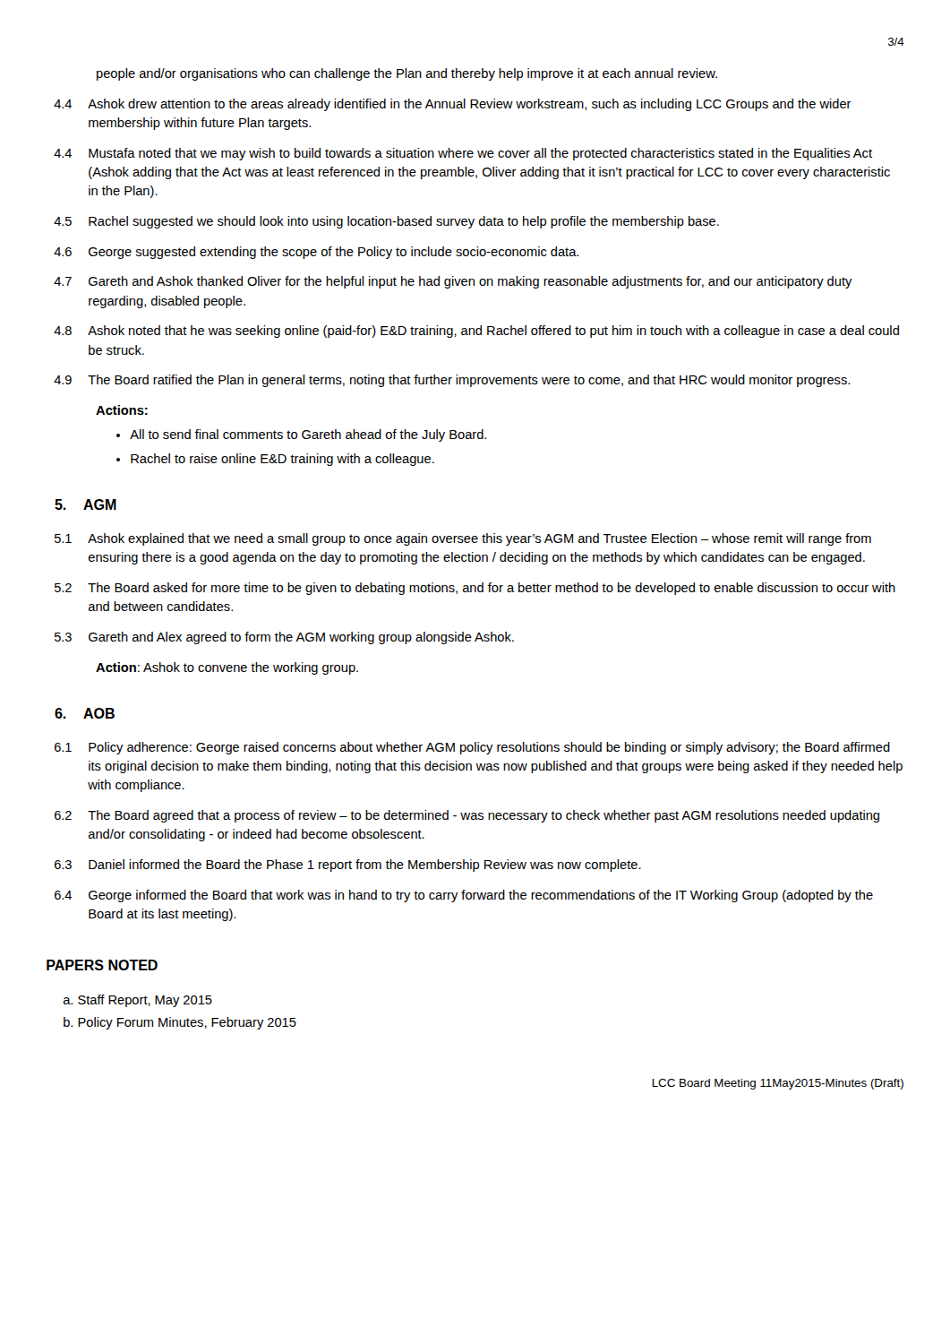3/4
people and/or organisations who can challenge the Plan and thereby help improve it at each annual review.
4.4
Ashok drew attention to the areas already identified in the Annual Review workstream, such as including LCC Groups and the wider membership within future Plan targets.
4.4
Mustafa noted that we may wish to build towards a situation where we cover all the protected characteristics stated in the Equalities Act (Ashok adding that the Act was at least referenced in the preamble, Oliver adding that it isn’t practical for LCC to cover every characteristic in the Plan).
4.5
Rachel suggested we should look into using location-based survey data to help profile the membership base.
4.6
George suggested extending the scope of the Policy to include socio-economic data.
4.7
Gareth and Ashok thanked Oliver for the helpful input he had given on making reasonable adjustments for, and our anticipatory duty regarding, disabled people.
4.8
Ashok noted that he was seeking online (paid-for) E&D training, and Rachel offered to put him in touch with a colleague in case a deal could be struck.
4.9
The Board ratified the Plan in general terms, noting that further improvements were to come, and that HRC would monitor progress.
Actions:
All to send final comments to Gareth ahead of the July Board.
Rachel to raise online E&D training with a colleague.
5. AGM
5.1
Ashok explained that we need a small group to once again oversee this year’s AGM and Trustee Election – whose remit will range from ensuring there is a good agenda on the day to promoting the election / deciding on the methods by which candidates can be engaged.
5.2
The Board asked for more time to be given to debating motions, and for a better method to be developed to enable discussion to occur with and between candidates.
5.3
Gareth and Alex agreed to form the AGM working group alongside Ashok.
Action: Ashok to convene the working group.
6. AOB
6.1
Policy adherence: George raised concerns about whether AGM policy resolutions should be binding or simply advisory; the Board affirmed its original decision to make them binding, noting that this decision was now published and that groups were being asked if they needed help with compliance.
6.2
The Board agreed that a process of review – to be determined - was necessary to check whether past AGM resolutions needed updating and/or consolidating - or indeed had become obsolescent.
6.3
Daniel informed the Board the Phase 1 report from the Membership Review was now complete.
6.4
George informed the Board that work was in hand to try to carry forward the recommendations of the IT Working Group (adopted by the Board at its last meeting).
PAPERS NOTED
Staff Report, May 2015
Policy Forum Minutes, February 2015
LCC Board Meeting 11May2015-Minutes (Draft)